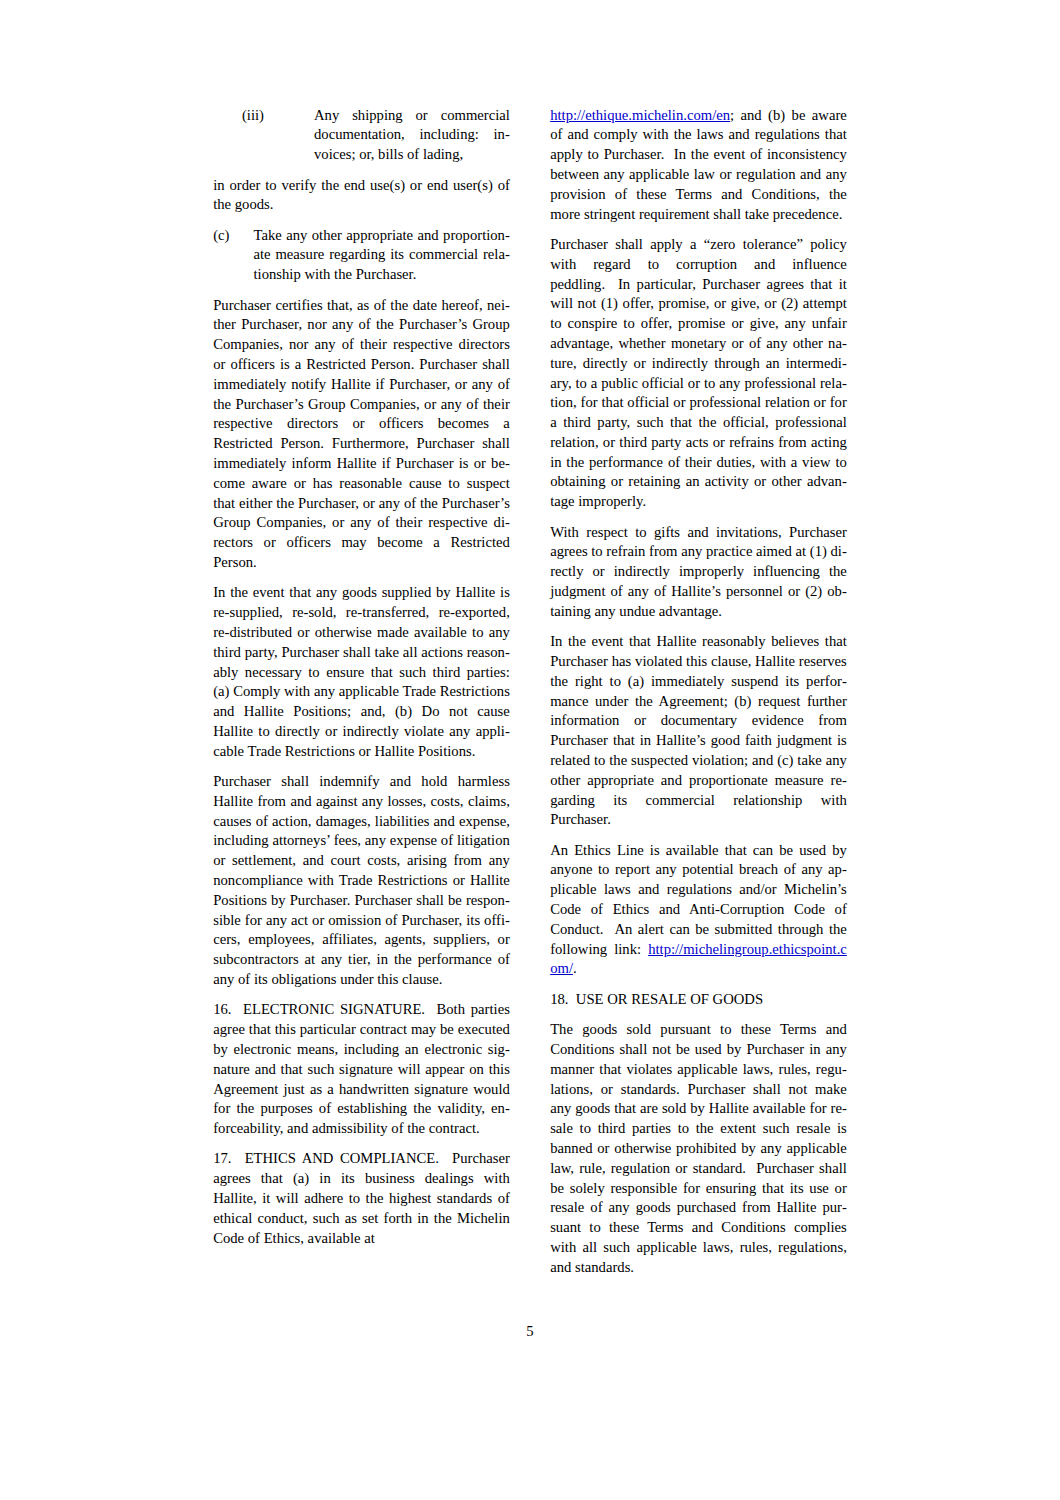(iii) Any shipping or commercial documentation, including: invoices; or, bills of lading,
in order to verify the end use(s) or end user(s) of the goods.
(c) Take any other appropriate and proportionate measure regarding its commercial relationship with the Purchaser.
Purchaser certifies that, as of the date hereof, neither Purchaser, nor any of the Purchaser’s Group Companies, nor any of their respective directors or officers is a Restricted Person. Purchaser shall immediately notify Hallite if Purchaser, or any of the Purchaser’s Group Companies, or any of their respective directors or officers becomes a Restricted Person. Furthermore, Purchaser shall immediately inform Hallite if Purchaser is or become aware or has reasonable cause to suspect that either the Purchaser, or any of the Purchaser’s Group Companies, or any of their respective directors or officers may become a Restricted Person.
In the event that any goods supplied by Hallite is re-supplied, re-sold, re-transferred, re-exported, re-distributed or otherwise made available to any third party, Purchaser shall take all actions reasonably necessary to ensure that such third parties: (a) Comply with any applicable Trade Restrictions and Hallite Positions; and, (b) Do not cause Hallite to directly or indirectly violate any applicable Trade Restrictions or Hallite Positions.
Purchaser shall indemnify and hold harmless Hallite from and against any losses, costs, claims, causes of action, damages, liabilities and expense, including attorneys’ fees, any expense of litigation or settlement, and court costs, arising from any noncompliance with Trade Restrictions or Hallite Positions by Purchaser. Purchaser shall be responsible for any act or omission of Purchaser, its officers, employees, affiliates, agents, suppliers, or subcontractors at any tier, in the performance of any of its obligations under this clause.
16. ELECTRONIC SIGNATURE. Both parties agree that this particular contract may be executed by electronic means, including an electronic signature and that such signature will appear on this Agreement just as a handwritten signature would for the purposes of establishing the validity, enforceability, and admissibility of the contract.
17. ETHICS AND COMPLIANCE. Purchaser agrees that (a) in its business dealings with Hallite, it will adhere to the highest standards of ethical conduct, such as set forth in the Michelin Code of Ethics, available at
http://ethique.michelin.com/en; and (b) be aware of and comply with the laws and regulations that apply to Purchaser. In the event of inconsistency between any applicable law or regulation and any provision of these Terms and Conditions, the more stringent requirement shall take precedence.
Purchaser shall apply a “zero tolerance” policy with regard to corruption and influence peddling. In particular, Purchaser agrees that it will not (1) offer, promise, or give, or (2) attempt to conspire to offer, promise or give, any unfair advantage, whether monetary or of any other nature, directly or indirectly through an intermediary, to a public official or to any professional relation, for that official or professional relation or for a third party, such that the official, professional relation, or third party acts or refrains from acting in the performance of their duties, with a view to obtaining or retaining an activity or other advantage improperly.
With respect to gifts and invitations, Purchaser agrees to refrain from any practice aimed at (1) directly or indirectly improperly influencing the judgment of any of Hallite’s personnel or (2) obtaining any undue advantage.
In the event that Hallite reasonably believes that Purchaser has violated this clause, Hallite reserves the right to (a) immediately suspend its performance under the Agreement; (b) request further information or documentary evidence from Purchaser that in Hallite’s good faith judgment is related to the suspected violation; and (c) take any other appropriate and proportionate measure regarding its commercial relationship with Purchaser.
An Ethics Line is available that can be used by anyone to report any potential breach of any applicable laws and regulations and/or Michelin’s Code of Ethics and Anti-Corruption Code of Conduct. An alert can be submitted through the following link: http://michelingroup.ethicspoint.com/.
18. USE OR RESALE OF GOODS
The goods sold pursuant to these Terms and Conditions shall not be used by Purchaser in any manner that violates applicable laws, rules, regulations, or standards. Purchaser shall not make any goods that are sold by Hallite available for resale to third parties to the extent such resale is banned or otherwise prohibited by any applicable law, rule, regulation or standard. Purchaser shall be solely responsible for ensuring that its use or resale of any goods purchased from Hallite pursuant to these Terms and Conditions complies with all such applicable laws, rules, regulations, and standards.
5